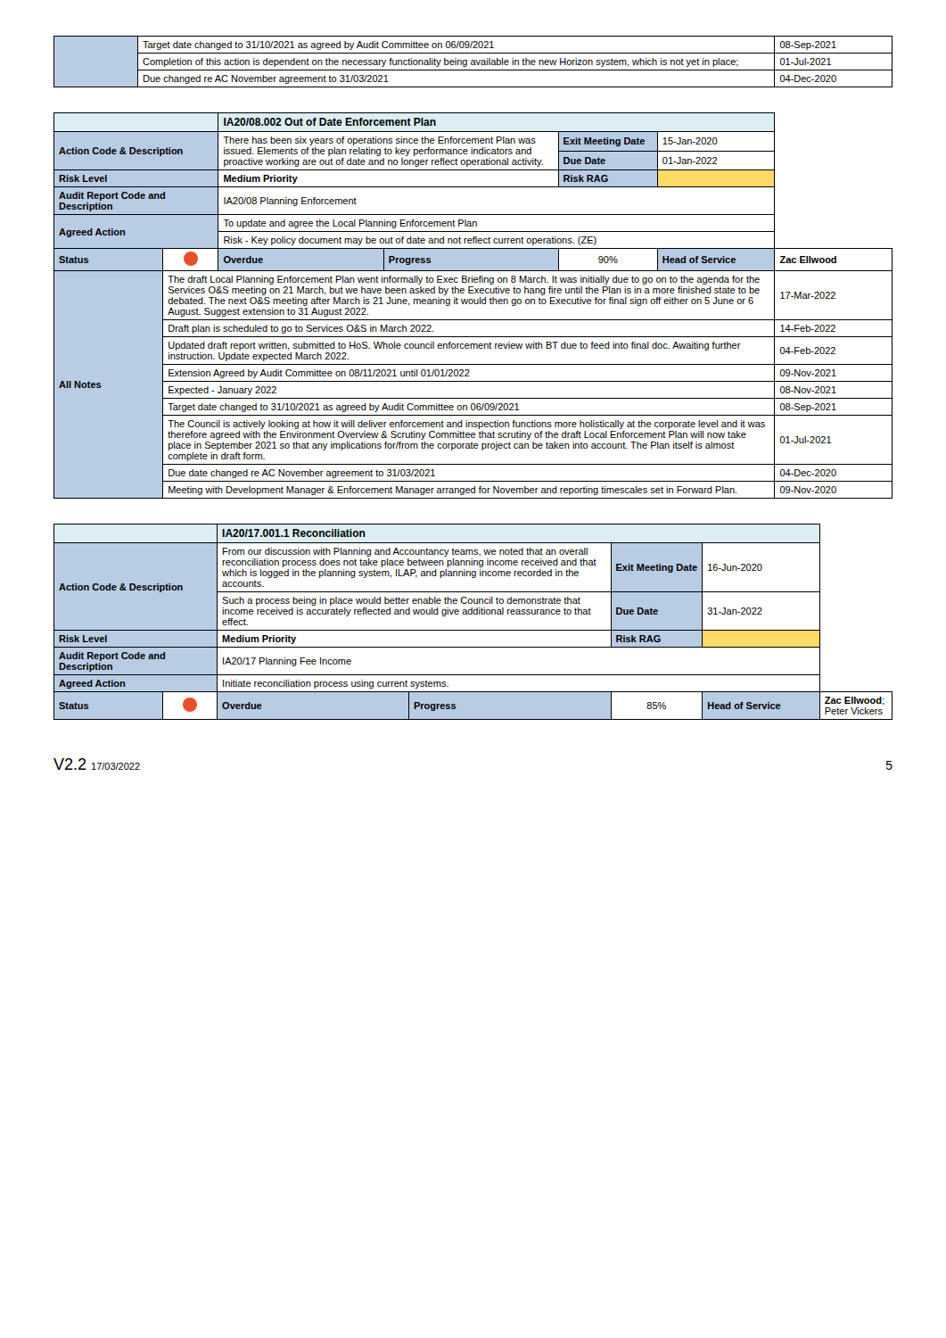| | Target date changed to 31/10/2021 as agreed by Audit Committee on 06/09/2021 | 08-Sep-2021 |
| Completion of this action is dependent on the necessary functionality being available in the new Horizon system, which is not yet in place; | 01-Jul-2021 |
| Due changed re AC November agreement to 31/03/2021 | 04-Dec-2020 |
| | IA20/08.002 Out of Date Enforcement Plan |
| Action Code & Description | There has been six years of operations since the Enforcement Plan was issued. Elements of the plan relating to key performance indicators and proactive working are out of date and no longer reflect operational activity. | Exit Meeting Date | 15-Jan-2020 |
| Due Date | 01-Jan-2022 |
| Risk Level | Medium Priority | Risk RAG | |
| Audit Report Code and Description | IA20/08 Planning Enforcement |
| Agreed Action | To update and agree the Local Planning Enforcement Plan |
| Risk - Key policy document may be out of date and not reflect current operations. (ZE) |
| Status | | Overdue | Progress | 90% | Head of Service | Zac Ellwood |
| All Notes | The draft Local Planning Enforcement Plan went informally to Exec Briefing on 8 March. It was initially due to go on to the agenda for the Services O&S meeting on 21 March, but we have been asked by the Executive to hang fire until the Plan is in a more finished state to be debated. The next O&S meeting after March is 21 June, meaning it would then go on to Executive for final sign off either on 5 June or 6 August. Suggest extension to 31 August 2022. | 17-Mar-2022 |
| Draft plan is scheduled to go to Services O&S in March 2022. | 14-Feb-2022 |
| Updated draft report written, submitted to HoS. Whole council enforcement review with BT due to feed into final doc. Awaiting further instruction. Update expected March 2022. | 04-Feb-2022 |
| Extension Agreed by Audit Committee on 08/11/2021 until 01/01/2022 | 09-Nov-2021 |
| Expected - January 2022 | 08-Nov-2021 |
| Target date changed to 31/10/2021 as agreed by Audit Committee on 06/09/2021 | 08-Sep-2021 |
| The Council is actively looking at how it will deliver enforcement and inspection functions more holistically at the corporate level and it was therefore agreed with the Environment Overview & Scrutiny Committee that scrutiny of the draft Local Enforcement Plan will now take place in September 2021 so that any implications for/from the corporate project can be taken into account. The Plan itself is almost complete in draft form. | 01-Jul-2021 |
| Due date changed re AC November agreement to 31/03/2021 | 04-Dec-2020 |
| Meeting with Development Manager & Enforcement Manager arranged for November and reporting timescales set in Forward Plan. | 09-Nov-2020 |
| | IA20/17.001.1 Reconciliation |
| Action Code & Description | From our discussion with Planning and Accountancy teams, we noted that an overall reconciliation process does not take place between planning income received and that which is logged in the planning system, ILAP, and planning income recorded in the accounts. | Exit Meeting Date | 16-Jun-2020 |
| Such a process being in place would better enable the Council to demonstrate that income received is accurately reflected and would give additional reassurance to that effect. | Due Date | 31-Jan-2022 |
| Risk Level | Medium Priority | Risk RAG | |
| Audit Report Code and Description | IA20/17 Planning Fee Income |
| Agreed Action | Initiate reconciliation process using current systems. |
| Status | | Overdue | Progress | 85% | Head of Service | Zac Ellwood ; Peter Vickers |
V2.2 17/03/2022 5